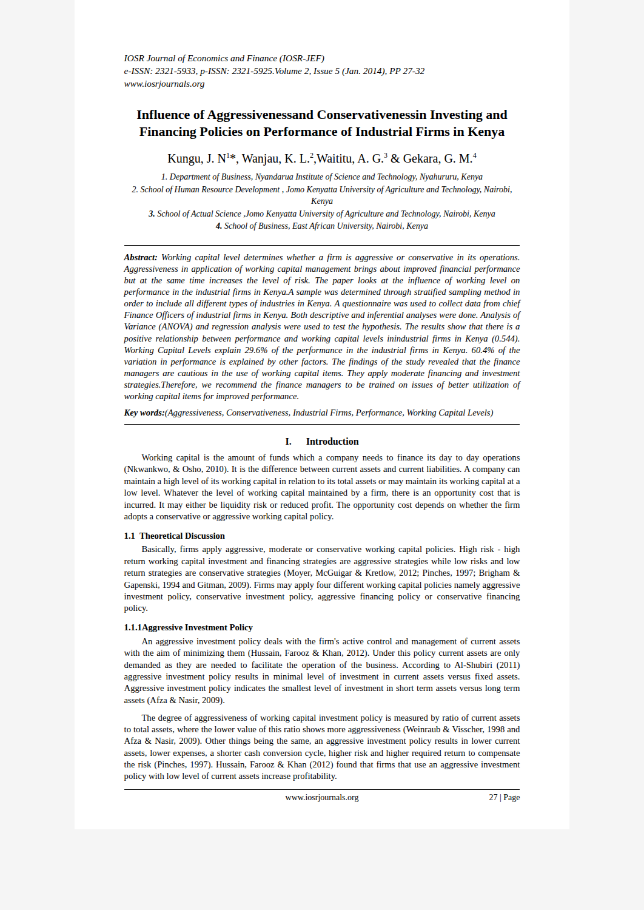IOSR Journal of Economics and Finance (IOSR-JEF)
e-ISSN: 2321-5933, p-ISSN: 2321-5925.Volume 2, Issue 5 (Jan. 2014), PP 27-32
www.iosrjournals.org
Influence of Aggressivenessand Conservativenessin Investing and Financing Policies on Performance of Industrial Firms in Kenya
Kungu, J. N1*, Wanjau, K. L.2,Waititu, A. G.3 & Gekara, G. M.4
1. Department of Business, Nyandarua Institute of Science and Technology, Nyahururu, Kenya
2. School of Human Resource Development , Jomo Kenyatta University of Agriculture and Technology, Nairobi, Kenya
3. School of Actual Science ,Jomo Kenyatta University of Agriculture and Technology, Nairobi, Kenya
4. School of Business, East African University, Nairobi, Kenya
Abstract: Working capital level determines whether a firm is aggressive or conservative in its operations. Aggressiveness in application of working capital management brings about improved financial performance but at the same time increases the level of risk. The paper looks at the influence of working level on performance in the industrial firms in Kenya.A sample was determined through stratified sampling method in order to include all different types of industries in Kenya. A questionnaire was used to collect data from chief Finance Officers of industrial firms in Kenya. Both descriptive and inferential analyses were done. Analysis of Variance (ANOVA) and regression analysis were used to test the hypothesis. The results show that there is a positive relationship between performance and working capital levels inindustrial firms in Kenya (0.544). Working Capital Levels explain 29.6% of the performance in the industrial firms in Kenya. 60.4% of the variation in performance is explained by other factors. The findings of the study revealed that the finance managers are cautious in the use of working capital items. They apply moderate financing and investment strategies.Therefore, we recommend the finance managers to be trained on issues of better utilization of working capital items for improved performance.
Key words:(Aggressiveness, Conservativeness, Industrial Firms, Performance, Working Capital Levels)
I. Introduction
Working capital is the amount of funds which a company needs to finance its day to day operations (Nkwankwo, & Osho, 2010). It is the difference between current assets and current liabilities. A company can maintain a high level of its working capital in relation to its total assets or may maintain its working capital at a low level. Whatever the level of working capital maintained by a firm, there is an opportunity cost that is incurred. It may either be liquidity risk or reduced profit. The opportunity cost depends on whether the firm adopts a conservative or aggressive working capital policy.
1.1 Theoretical Discussion
Basically, firms apply aggressive, moderate or conservative working capital policies. High risk - high return working capital investment and financing strategies are aggressive strategies while low risks and low return strategies are conservative strategies (Moyer, McGuigar & Kretlow, 2012; Pinches, 1997; Brigham & Gapenski, 1994 and Gitman, 2009). Firms may apply four different working capital policies namely aggressive investment policy, conservative investment policy, aggressive financing policy or conservative financing policy.
1.1.1Aggressive Investment Policy
An aggressive investment policy deals with the firm's active control and management of current assets with the aim of minimizing them (Hussain, Farooz & Khan, 2012). Under this policy current assets are only demanded as they are needed to facilitate the operation of the business. According to Al-Shubiri (2011) aggressive investment policy results in minimal level of investment in current assets versus fixed assets. Aggressive investment policy indicates the smallest level of investment in short term assets versus long term assets (Afza & Nasir, 2009).
The degree of aggressiveness of working capital investment policy is measured by ratio of current assets to total assets, where the lower value of this ratio shows more aggressiveness (Weinraub & Visscher, 1998 and Afza & Nasir, 2009). Other things being the same, an aggressive investment policy results in lower current assets, lower expenses, a shorter cash conversion cycle, higher risk and higher required return to compensate the risk (Pinches, 1997). Hussain, Farooz & Khan (2012) found that firms that use an aggressive investment policy with low level of current assets increase profitability.
www.iosrjournals.org
27 | Page